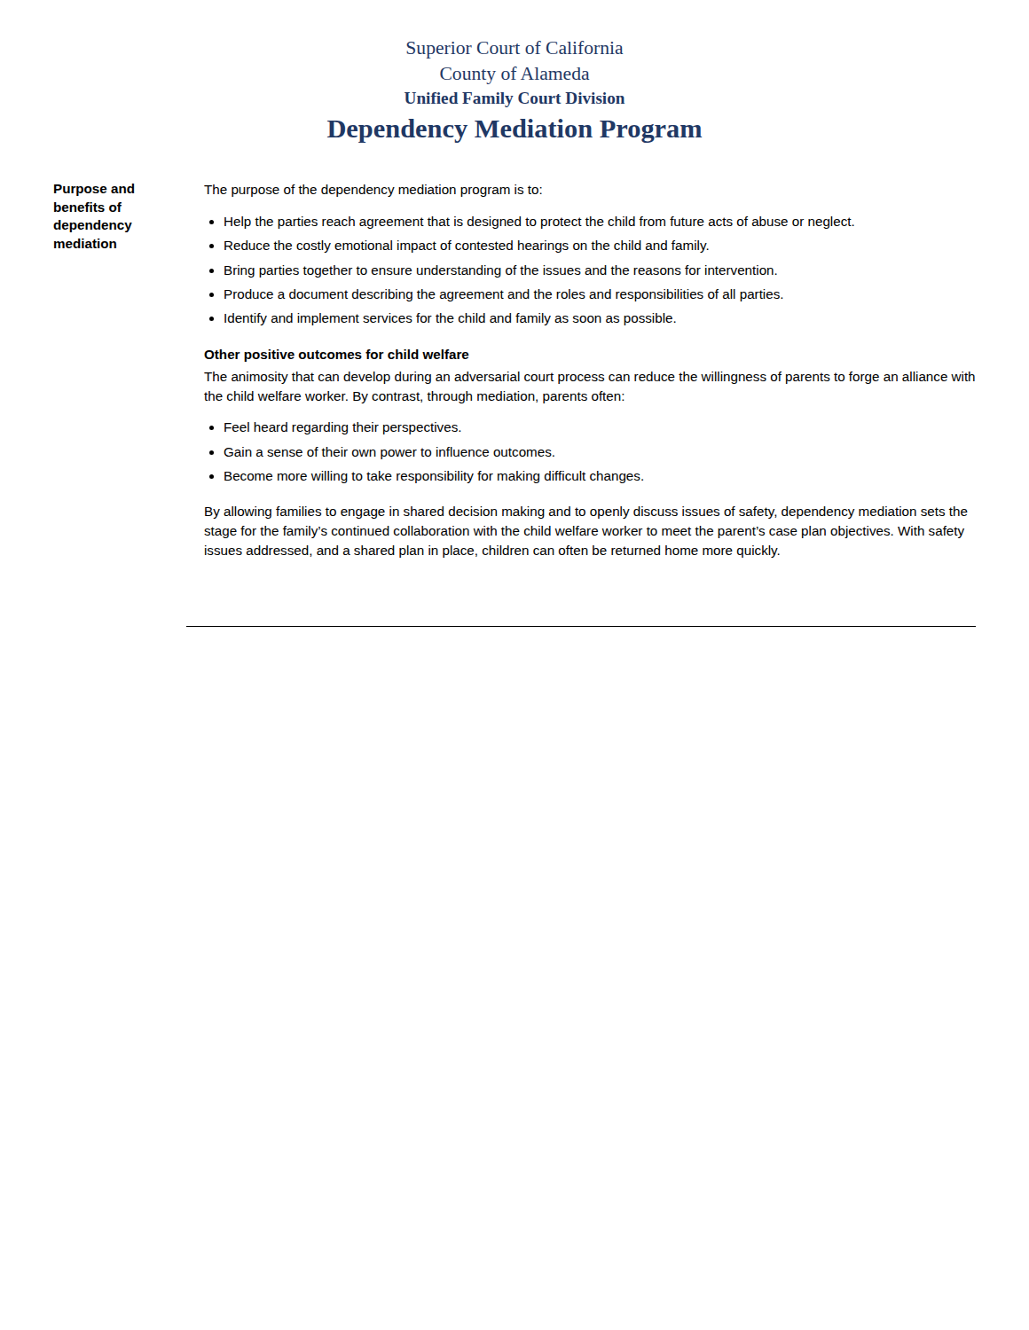Superior Court of California
County of Alameda
Unified Family Court Division
Dependency Mediation Program
Purpose and benefits of dependency mediation
The purpose of the dependency mediation program is to:
Help the parties reach agreement that is designed to protect the child from future acts of abuse or neglect.
Reduce the costly emotional impact of contested hearings on the child and family.
Bring parties together to ensure understanding of the issues and the reasons for intervention.
Produce a document describing the agreement and the roles and responsibilities of all parties.
Identify and implement services for the child and family as soon as possible.
Other positive outcomes for child welfare
The animosity that can develop during an adversarial court process can reduce the willingness of parents to forge an alliance with the child welfare worker. By contrast, through mediation, parents often:
Feel heard regarding their perspectives.
Gain a sense of their own power to influence outcomes.
Become more willing to take responsibility for making difficult changes.
By allowing families to engage in shared decision making and to openly discuss issues of safety, dependency mediation sets the stage for the family’s continued collaboration with the child welfare worker to meet the parent’s case plan objectives. With safety issues addressed, and a shared plan in place, children can often be returned home more quickly.